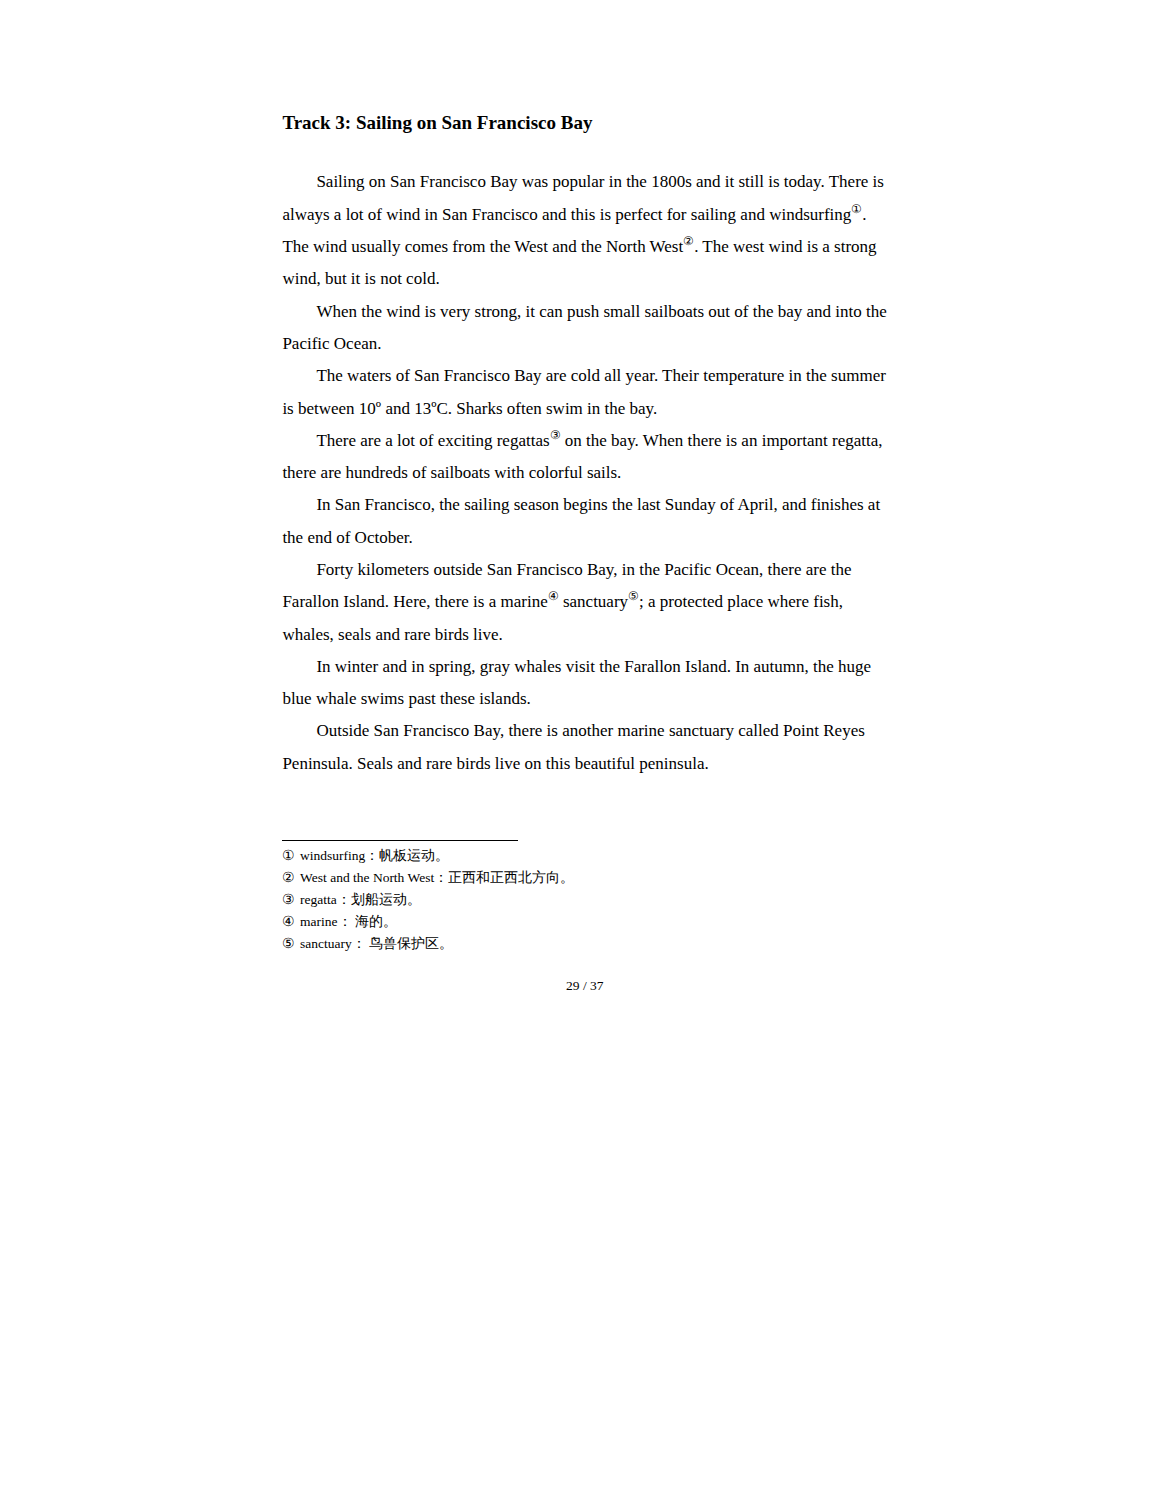Track 3: Sailing on San Francisco Bay
Sailing on San Francisco Bay was popular in the 1800s and it still is today. There is always a lot of wind in San Francisco and this is perfect for sailing and windsurfing①. The wind usually comes from the West and the North West②. The west wind is a strong wind, but it is not cold.
When the wind is very strong, it can push small sailboats out of the bay and into the Pacific Ocean.
The waters of San Francisco Bay are cold all year. Their temperature in the summer is between 10º and 13ºC. Sharks often swim in the bay.
There are a lot of exciting regattas③ on the bay. When there is an important regatta, there are hundreds of sailboats with colorful sails.
In San Francisco, the sailing season begins the last Sunday of April, and finishes at the end of October.
Forty kilometers outside San Francisco Bay, in the Pacific Ocean, there are the Farallon Island. Here, there is a marine④ sanctuary⑤; a protected place where fish, whales, seals and rare birds live.
In winter and in spring, gray whales visit the Farallon Island. In autumn, the huge blue whale swims past these islands.
Outside San Francisco Bay, there is another marine sanctuary called Point Reyes Peninsula. Seals and rare birds live on this beautiful peninsula.
①windsurfing：帆板运动。
② West and the North West：正西和正西北方向。
③regatta：划船运动。
④marine： 海的。
⑤sanctuary： 鸟兽保护区。
29 / 37